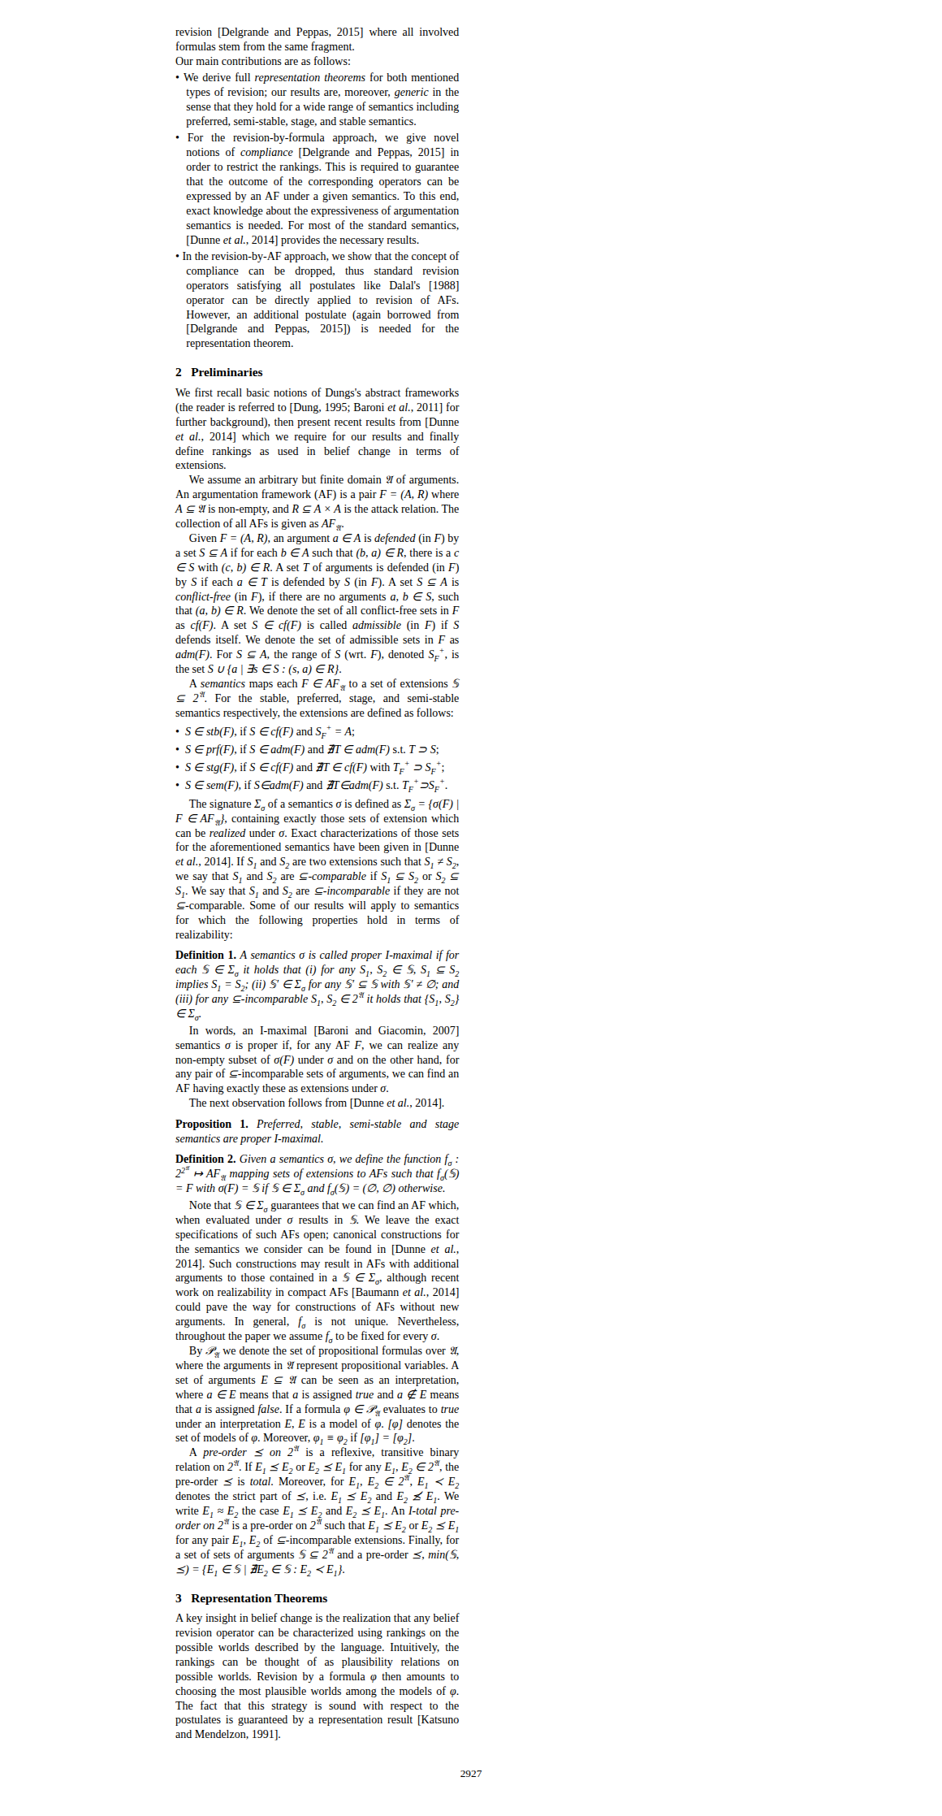revision [Delgrande and Peppas, 2015] where all involved formulas stem from the same fragment.
Our main contributions are as follows:
We derive full representation theorems for both mentioned types of revision; our results are, moreover, generic in the sense that they hold for a wide range of semantics including preferred, semi-stable, stage, and stable semantics.
For the revision-by-formula approach, we give novel notions of compliance [Delgrande and Peppas, 2015] in order to restrict the rankings. This is required to guarantee that the outcome of the corresponding operators can be expressed by an AF under a given semantics. To this end, exact knowledge about the expressiveness of argumentation semantics is needed. For most of the standard semantics, [Dunne et al., 2014] provides the necessary results.
In the revision-by-AF approach, we show that the concept of compliance can be dropped, thus standard revision operators satisfying all postulates like Dalal's [1988] operator can be directly applied to revision of AFs. However, an additional postulate (again borrowed from [Delgrande and Peppas, 2015]) is needed for the representation theorem.
2 Preliminaries
We first recall basic notions of Dungs's abstract frameworks (the reader is referred to [Dung, 1995; Baroni et al., 2011] for further background), then present recent results from [Dunne et al., 2014] which we require for our results and finally define rankings as used in belief change in terms of extensions.
We assume an arbitrary but finite domain 𝔄 of arguments. An argumentation framework (AF) is a pair F = (A, R) where A ⊆ 𝔄 is non-empty, and R ⊆ A × A is the attack relation. The collection of all AFs is given as AF𝔄.
Given F = (A, R), an argument a ∈ A is defended (in F) by a set S ⊆ A if for each b ∈ A such that (b, a) ∈ R, there is a c ∈ S with (c, b) ∈ R. A set T of arguments is defended (in F) by S if each a ∈ T is defended by S (in F). A set S ⊆ A is conflict-free (in F), if there are no arguments a, b ∈ S, such that (a, b) ∈ R. We denote the set of all conflict-free sets in F as cf(F). A set S ∈ cf(F) is called admissible (in F) if S defends itself. We denote the set of admissible sets in F as adm(F). For S ⊆ A, the range of S (wrt. F), denoted SF+, is the set S ∪ {a | ∃s ∈ S : (s, a) ∈ R}.
A semantics maps each F ∈ AF𝔄 to a set of extensions 𝕊 ⊆ 2𝔄. For the stable, preferred, stage, and semi-stable semantics respectively, the extensions are defined as follows:
S ∈ stb(F), if S ∈ cf(F) and SF+ = A;
S ∈ prf(F), if S ∈ adm(F) and ∄T ∈ adm(F) s.t. T ⊃ S;
S ∈ stg(F), if S ∈ cf(F) and ∄T ∈ cf(F) with TF+ ⊃ SF+;
S ∈ sem(F), if S∈adm(F) and ∄T∈adm(F) s.t. TF+⊃SF+.
The signature Σσ of a semantics σ is defined as Σσ = {σ(F) | F ∈ AF𝔄}, containing exactly those sets of extension which can be realized under σ. Exact characterizations of those sets for the aforementioned semantics have been given in [Dunne et al., 2014]. If S1 and S2 are two extensions such that S1 ≠ S2, we say that S1 and S2 are ⊆-comparable if S1 ⊆ S2 or S2 ⊆ S1. We say that S1 and S2 are ⊆-incomparable if they are not ⊆-comparable. Some of our results will apply to semantics for which the following properties hold in terms of realizability:
Definition 1. A semantics σ is called proper I-maximal if for each 𝕊 ∈ Σσ it holds that (i) for any S1, S2 ∈ 𝕊, S1 ⊆ S2 implies S1 = S2; (ii) 𝕊′ ∈ Σσ for any 𝕊′ ⊆ 𝕊 with 𝕊′ ≠ ∅; and (iii) for any ⊆-incomparable S1, S2 ∈ 2𝔄 it holds that {S1, S2} ∈ Σσ.
In words, an I-maximal [Baroni and Giacomin, 2007] semantics σ is proper if, for any AF F, we can realize any non-empty subset of σ(F) under σ and on the other hand, for any pair of ⊆-incomparable sets of arguments, we can find an AF having exactly these as extensions under σ.
The next observation follows from [Dunne et al., 2014].
Proposition 1. Preferred, stable, semi-stable and stage semantics are proper I-maximal.
Definition 2. Given a semantics σ, we define the function fσ : 22𝔄 ↦ AF𝔄 mapping sets of extensions to AFs such that fσ(𝕊) = F with σ(F) = 𝕊 if 𝕊 ∈ Σσ and fσ(𝕊) = (∅, ∅) otherwise.
Note that 𝕊 ∈ Σσ guarantees that we can find an AF which, when evaluated under σ results in 𝕊. We leave the exact specifications of such AFs open; canonical constructions for the semantics we consider can be found in [Dunne et al., 2014]. Such constructions may result in AFs with additional arguments to those contained in a 𝕊 ∈ Σσ, although recent work on realizability in compact AFs [Baumann et al., 2014] could pave the way for constructions of AFs without new arguments. In general, fσ is not unique. Nevertheless, throughout the paper we assume fσ to be fixed for every σ.
By 𝒫𝔄 we denote the set of propositional formulas over 𝔄, where the arguments in 𝔄 represent propositional variables. A set of arguments E ⊆ 𝔄 can be seen as an interpretation, where a ∈ E means that a is assigned true and a ∉ E means that a is assigned false. If a formula φ ∈ 𝒫𝔄 evaluates to true under an interpretation E, E is a model of φ. [φ] denotes the set of models of φ. Moreover, φ1 ≡ φ2 if [φ1] = [φ2].
A pre-order ⪯ on 2𝔄 is a reflexive, transitive binary relation on 2𝔄. If E1 ⪯ E2 or E2 ⪯ E1 for any E1, E2 ∈ 2𝔄, the pre-order ⪯ is total. Moreover, for E1, E2 ∈ 2𝔄, E1 ≺ E2 denotes the strict part of ⪯, i.e. E1 ⪯ E2 and E2 ⪯̸ E1. We write E1 ≈ E2 the case E1 ⪯ E2 and E2 ⪯ E1. An I-total pre-order on 2𝔄 is a pre-order on 2𝔄 such that E1 ⪯ E2 or E2 ⪯ E1 for any pair E1, E2 of ⊆-incomparable extensions. Finally, for a set of sets of arguments 𝕊 ⊆ 2𝔄 and a pre-order ⪯, min(𝕊, ⪯) = {E1 ∈ 𝕊 | ∄E2 ∈ 𝕊 : E2 ≺ E1}.
3 Representation Theorems
A key insight in belief change is the realization that any belief revision operator can be characterized using rankings on the possible worlds described by the language. Intuitively, the rankings can be thought of as plausibility relations on possible worlds. Revision by a formula φ then amounts to choosing the most plausible worlds among the models of φ. The fact that this strategy is sound with respect to the postulates is guaranteed by a representation result [Katsuno and Mendelzon, 1991].
2927